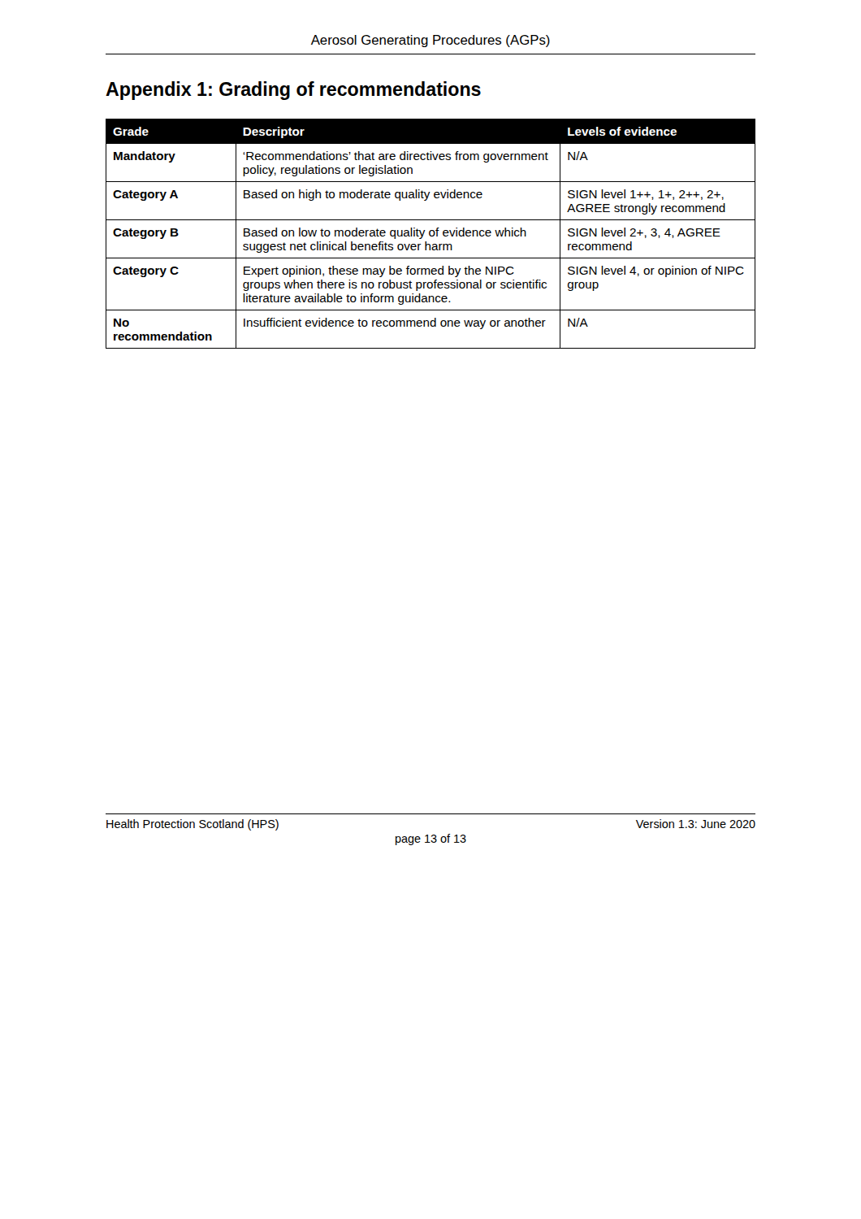Aerosol Generating Procedures (AGPs)
Appendix 1: Grading of recommendations
| Grade | Descriptor | Levels of evidence |
| --- | --- | --- |
| Mandatory | ‘Recommendations’ that are directives from government policy, regulations or legislation | N/A |
| Category A | Based on high to moderate quality evidence | SIGN level 1++, 1+, 2++, 2+, AGREE strongly recommend |
| Category B | Based on low to moderate quality of evidence which suggest net clinical benefits over harm | SIGN level 2+, 3, 4, AGREE recommend |
| Category C | Expert opinion, these may be formed by the NIPC groups when there is no robust professional or scientific literature available to inform guidance. | SIGN level 4, or opinion of NIPC group |
| No recommendation | Insufficient evidence to recommend one way or another | N/A |
Health Protection Scotland (HPS) Version 1.3: June 2020
page 13 of 13